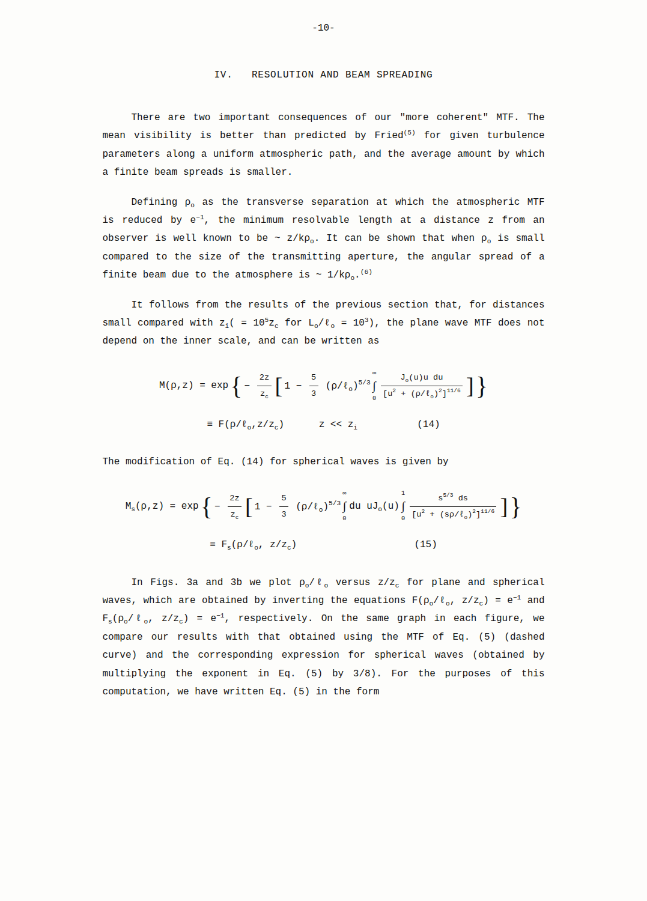-10-
IV. RESOLUTION AND BEAM SPREADING
There are two important consequences of our "more coherent" MTF. The mean visibility is better than predicted by Fried(5) for given turbulence parameters along a uniform atmospheric path, and the average amount by which a finite beam spreads is smaller.
Defining ρo as the transverse separation at which the atmospheric MTF is reduced by e−1, the minimum resolvable length at a distance z from an observer is well known to be ~ z/kρo. It can be shown that when ρo is small compared to the size of the transmitting aperture, the angular spread of a finite beam due to the atmosphere is ~ 1/kρo.(6)
It follows from the results of the previous section that, for distances small compared with zi( = 105zc for Lo/ℓo = 103), the plane wave MTF does not depend on the inner scale, and can be written as
M(ρ,z) = exp { − 2z zc [ 1 − 53 (ρ/ℓo)5/3 ∞∫0 Jo(u)u du[u2 + (ρ/ℓo)2]11/6 ] }
≡ F(ρ/ℓo,z/zc) z << zi (14)
The modification of Eq. (14) for spherical waves is given by
Ms(ρ,z) = exp { − 2z zc [ 1 − 53 (ρ/ℓo)5/3 ∞∫0 du uJo(u) 1∫0 s5/3 ds[u2 + (sρ/ℓo)2]11/6 ] }
≡ Fs(ρ/ℓo, z/zc) (15)
In Figs. 3a and 3b we plot ρo/ℓo versus z/zc for plane and spherical waves, which are obtained by inverting the equations F(ρo/ℓo, z/zc) = e−1 and Fs(ρo/ℓo, z/zc) = e−1, respectively. On the same graph in each figure, we compare our results with that obtained using the MTF of Eq. (5) (dashed curve) and the corresponding expression for spherical waves (obtained by multiplying the exponent in Eq. (5) by 3/8). For the purposes of this computation, we have written Eq. (5) in the form